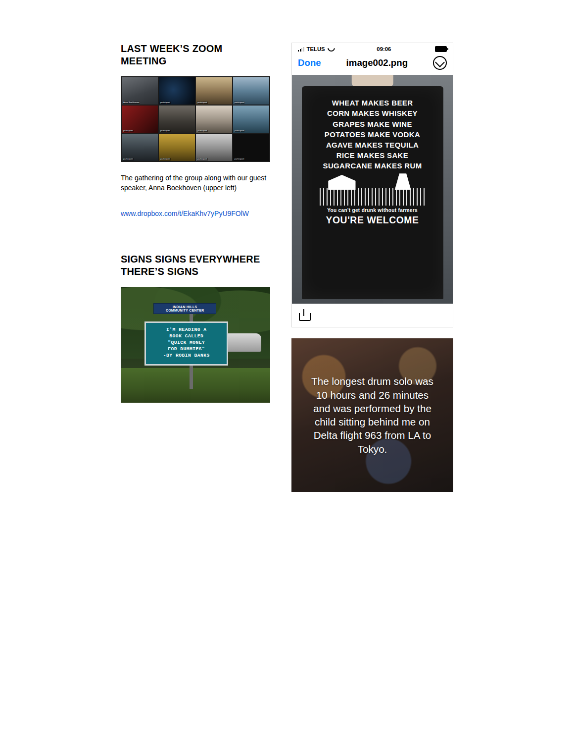LAST WEEK’S ZOOM MEETING
Anna Boekhoven
participant
participant
participant
participant
participant
participant
participant
participant
participant
participant
participant
The gathering of the group along with our guest speaker, Anna Boekhoven (upper left)
www.dropbox.com/t/EkaKhv7yPyU9FOlW
SIGNS SIGNS EVERYWHERE THERE’S SIGNS
INDIAN HILLS
COMMUNITY CENTER
I'M READING A
BOOK CALLED
"QUICK MONEY
FOR DUMMIES"
-BY ROBIN BANKS
TELUS
09:06
Done
image002.png
Wheat makes beer
Corn makes whiskey
Grapes make wine
Potatoes make vodka
Agave makes tequila
Rice makes sake
Sugarcane makes rum
You can't get drunk without farmers
YOU'RE WELCOME
The longest drum solo was 10 hours and 26 minutes and was performed by the child sitting behind me on Delta flight 963 from LA to Tokyo.